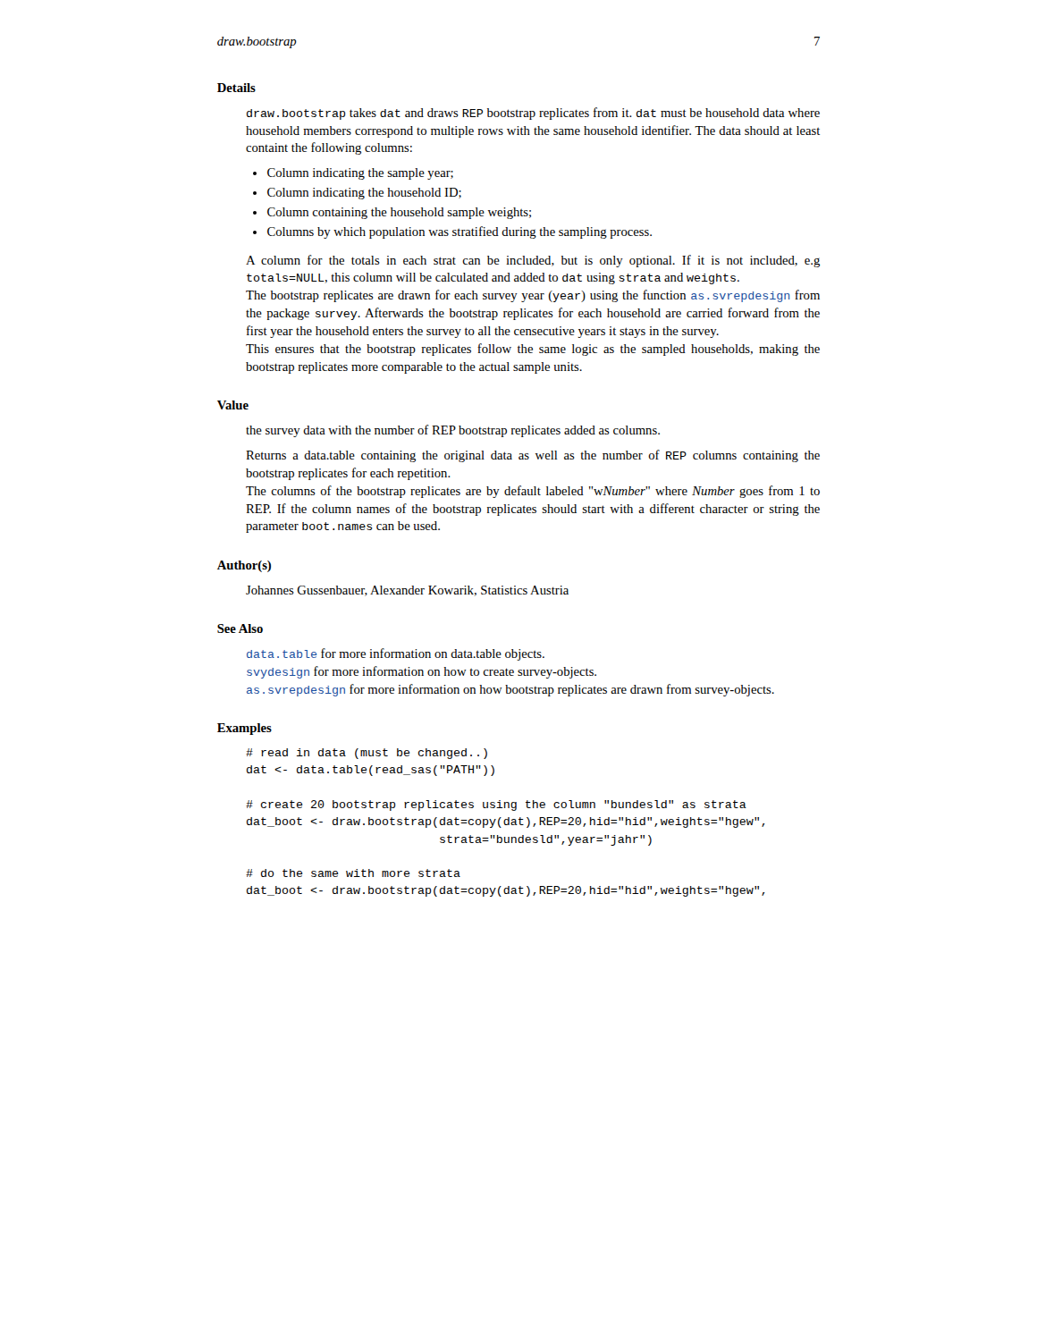draw.bootstrap 7
Details
draw.bootstrap takes dat and draws REP bootstrap replicates from it. dat must be household data where household members correspond to multiple rows with the same household identifier. The data should at least containt the following columns:
Column indicating the sample year;
Column indicating the household ID;
Column containing the household sample weights;
Columns by which population was stratified during the sampling process.
A column for the totals in each strat can be included, but is only optional. If it is not included, e.g totals=NULL, this column will be calculated and added to dat using strata and weights.
The bootstrap replicates are drawn for each survey year (year) using the function as.svrepdesign from the package survey. Afterwards the bootstrap replicates for each household are carried forward from the first year the household enters the survey to all the censecutive years it stays in the survey.
This ensures that the bootstrap replicates follow the same logic as the sampled households, making the bootstrap replicates more comparable to the actual sample units.
Value
the survey data with the number of REP bootstrap replicates added as columns.
Returns a data.table containing the original data as well as the number of REP columns containing the bootstrap replicates for each repetition.
The columns of the bootstrap replicates are by default labeled "wNumber" where Number goes from 1 to REP. If the column names of the bootstrap replicates should start with a different character or string the parameter boot.names can be used.
Author(s)
Johannes Gussenbauer, Alexander Kowarik, Statistics Austria
See Also
data.table for more information on data.table objects.
svydesign for more information on how to create survey-objects.
as.svrepdesign for more information on how bootstrap replicates are drawn from survey-objects.
Examples
# read in data (must be changed..)
dat <- data.table(read_sas("PATH"))

# create 20 bootstrap replicates using the column "bundesld" as strata
dat_boot <- draw.bootstrap(dat=copy(dat),REP=20,hid="hid",weights="hgew",
                           strata="bundesld",year="jahr")

# do the same with more strata
dat_boot <- draw.bootstrap(dat=copy(dat),REP=20,hid="hid",weights="hgew",